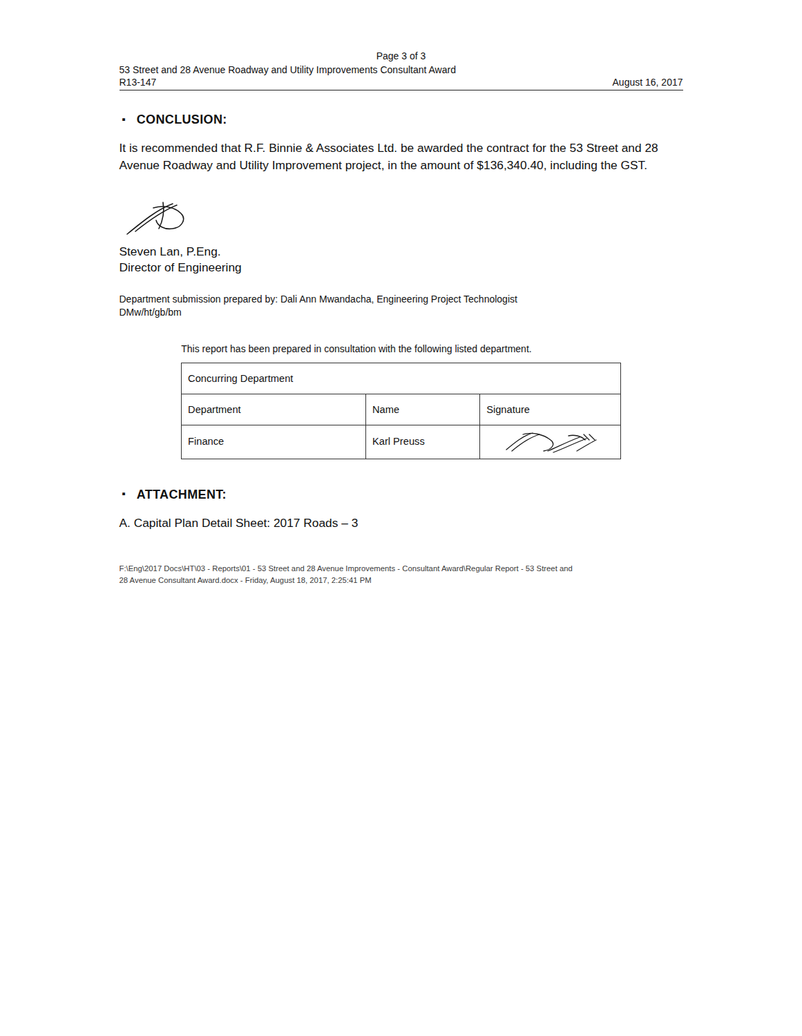Page 3 of 3
53 Street and 28 Avenue Roadway and Utility Improvements Consultant Award
R13-147
August 16, 2017
CONCLUSION:
It is recommended that R.F. Binnie & Associates Ltd. be awarded the contract for the 53 Street and 28 Avenue Roadway and Utility Improvement project, in the amount of $136,340.40, including the GST.
Steven Lan, P.Eng.
Director of Engineering
Department submission prepared by: Dali Ann Mwandacha, Engineering Project Technologist
DMw/ht/gb/bm
This report has been prepared in consultation with the following listed department.
| Concurring Department |
| --- |
| Department | Name | Signature |
| Finance | Karl Preuss | |
ATTACHMENT:
A. Capital Plan Detail Sheet: 2017 Roads – 3
F:\Eng\2017 Docs\HT\03 - Reports\01 - 53 Street and 28 Avenue Improvements - Consultant Award\Regular Report - 53 Street and 28 Avenue Consultant Award.docx - Friday, August 18, 2017, 2:25:41 PM